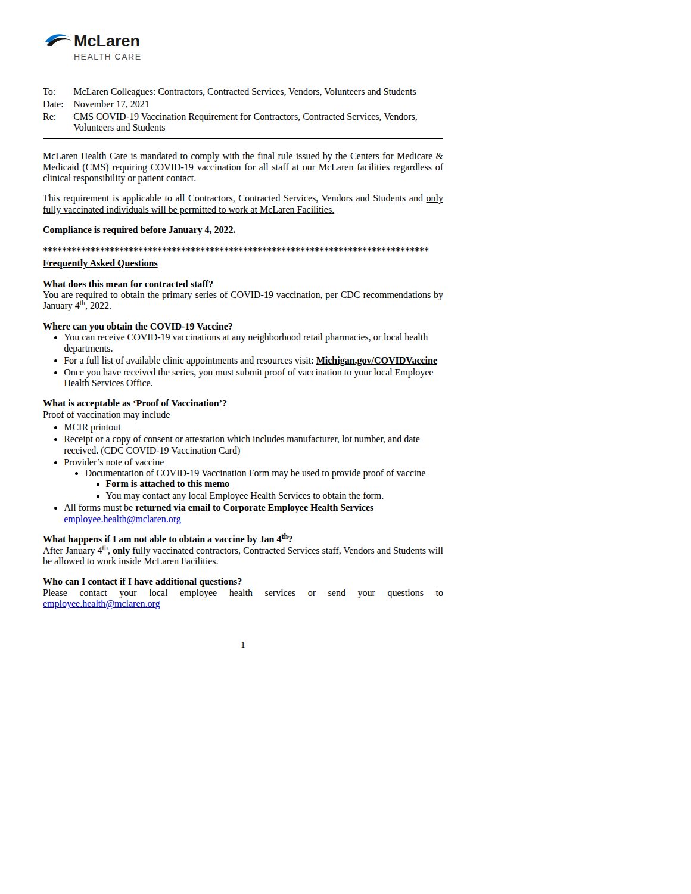McLaren HEALTH CARE
| To: | McLaren Colleagues: Contractors, Contracted Services, Vendors, Volunteers and Students |
| Date: | November 17, 2021 |
| Re: | CMS COVID-19 Vaccination Requirement for Contractors, Contracted Services, Vendors, Volunteers and Students |
McLaren Health Care is mandated to comply with the final rule issued by the Centers for Medicare & Medicaid (CMS) requiring COVID-19 vaccination for all staff at our McLaren facilities regardless of clinical responsibility or patient contact.
This requirement is applicable to all Contractors, Contracted Services, Vendors and Students and only fully vaccinated individuals will be permitted to work at McLaren Facilities.
Compliance is required before January 4, 2022.
*********************************************************************************
Frequently Asked Questions
What does this mean for contracted staff?
You are required to obtain the primary series of COVID-19 vaccination, per CDC recommendations by January 4th, 2022.
Where can you obtain the COVID-19 Vaccine?
You can receive COVID-19 vaccinations at any neighborhood retail pharmacies, or local health departments.
For a full list of available clinic appointments and resources visit: Michigan.gov/COVIDVaccine
Once you have received the series, you must submit proof of vaccination to your local Employee Health Services Office.
What is acceptable as ‘Proof of Vaccination’?
Proof of vaccination may include
MCIR printout
Receipt or a copy of consent or attestation which includes manufacturer, lot number, and date received. (CDC COVID-19 Vaccination Card)
Provider’s note of vaccine
Documentation of COVID-19 Vaccination Form may be used to provide proof of vaccine
Form is attached to this memo
You may contact any local Employee Health Services to obtain the form.
All forms must be returned via email to Corporate Employee Health Services employee.health@mclaren.org
What happens if I am not able to obtain a vaccine by Jan 4th?
After January 4th, only fully vaccinated contractors, Contracted Services staff, Vendors and Students will be allowed to work inside McLaren Facilities.
Who can I contact if I have additional questions?
Please contact your local employee health services or send your questions to employee.health@mclaren.org
1